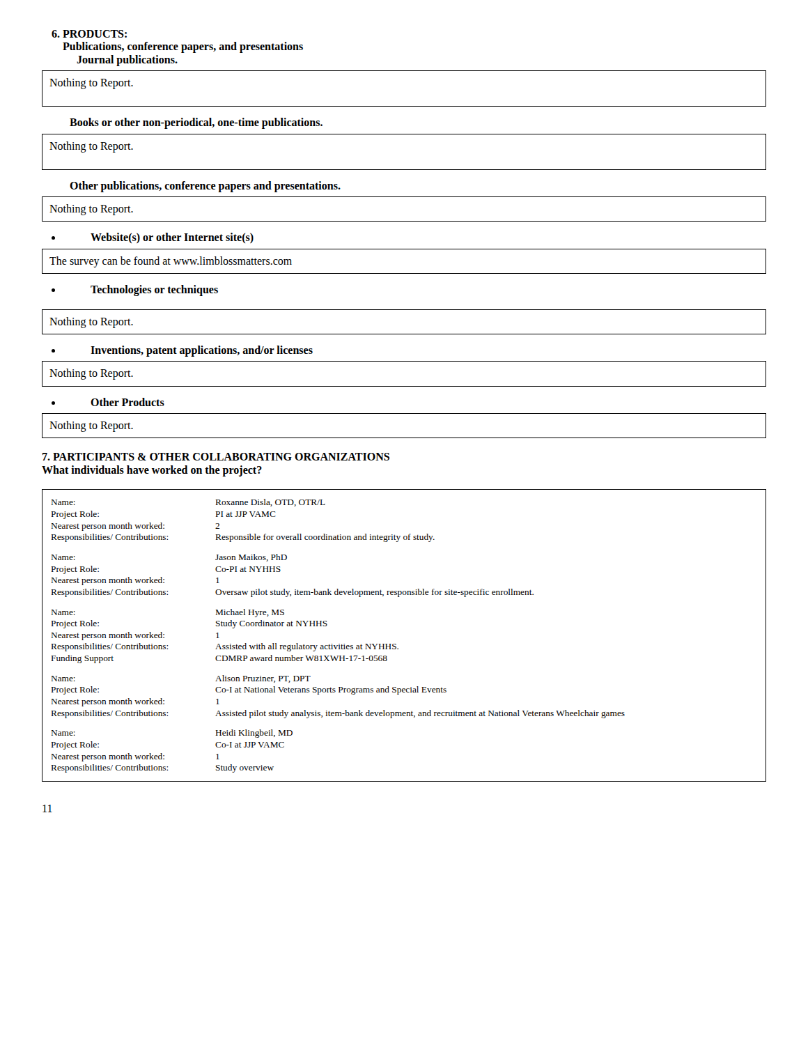PRODUCTS:
Publications, conference papers, and presentations
Journal publications.
Nothing to Report.
Books or other non-periodical, one-time publications.
Nothing to Report.
Other publications, conference papers and presentations.
Nothing to Report.
Website(s) or other Internet site(s)
The survey can be found at www.limblossmatters.com
Technologies or techniques
Nothing to Report.
Inventions, patent applications, and/or licenses
Nothing to Report.
Other Products
Nothing to Report.
7. PARTICIPANTS & OTHER COLLABORATING ORGANIZATIONS
What individuals have worked on the project?
| Name: | Roxanne Disla, OTD, OTR/L |
| Project Role: | PI at JJP VAMC |
| Nearest person month worked: | 2 |
| Responsibilities/ Contributions: | Responsible for overall coordination and integrity of study. |
| Name: | Jason Maikos, PhD |
| Project Role: | Co-PI at NYHHS |
| Nearest person month worked: | 1 |
| Responsibilities/ Contributions: | Oversaw pilot study, item-bank development, responsible for site-specific enrollment. |
| Name: | Michael Hyre, MS |
| Project Role: | Study Coordinator at NYHHS |
| Nearest person month worked: | 1 |
| Responsibilities/ Contributions: | Assisted with all regulatory activities at NYHHS. |
| Funding Support | CDMRP award number W81XWH-17-1-0568 |
| Name: | Alison Pruziner, PT, DPT |
| Project Role: | Co-I at National Veterans Sports Programs and Special Events |
| Nearest person month worked: | 1 |
| Responsibilities/ Contributions: | Assisted pilot study analysis, item-bank development, and recruitment at National Veterans Wheelchair games |
| Name: | Heidi Klingbeil, MD |
| Project Role: | Co-I at JJP VAMC |
| Nearest person month worked: | 1 |
| Responsibilities/ Contributions: | Study overview |
11